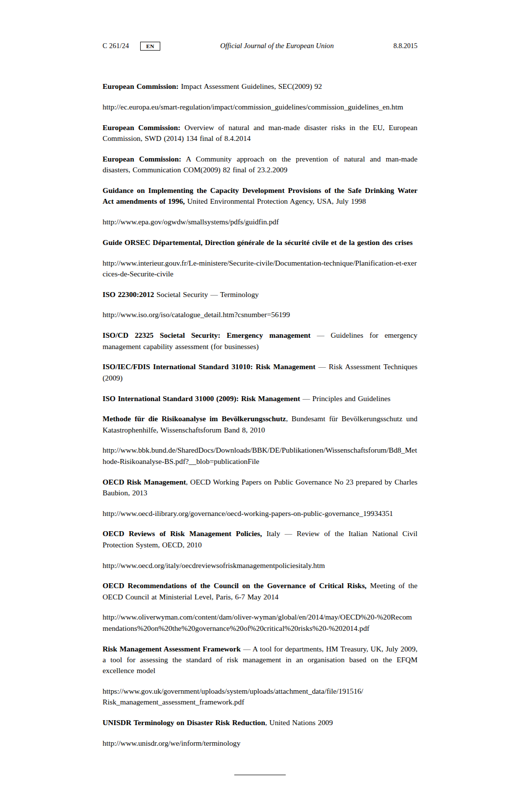C 261/24 EN Official Journal of the European Union 8.8.2015
European Commission: Impact Assessment Guidelines, SEC(2009) 92
http://ec.europa.eu/smart-regulation/impact/commission_guidelines/commission_guidelines_en.htm
European Commission: Overview of natural and man-made disaster risks in the EU, European Commission, SWD (2014) 134 final of 8.4.2014
European Commission: A Community approach on the prevention of natural and man-made disasters, Communication COM(2009) 82 final of 23.2.2009
Guidance on Implementing the Capacity Development Provisions of the Safe Drinking Water Act amendments of 1996, United Environmental Protection Agency, USA, July 1998
http://www.epa.gov/ogwdw/smallsystems/pdfs/guidfin.pdf
Guide ORSEC Départemental, Direction générale de la sécurité civile et de la gestion des crises
http://www.interieur.gouv.fr/Le-ministere/Securite-civile/Documentation-technique/Planification-et-exercices-de-Securite-civile
ISO 22300:2012 Societal Security — Terminology
http://www.iso.org/iso/catalogue_detail.htm?csnumber=56199
ISO/CD 22325 Societal Security: Emergency management — Guidelines for emergency management capability assessment (for businesses)
ISO/IEC/FDIS International Standard 31010: Risk Management — Risk Assessment Techniques (2009)
ISO International Standard 31000 (2009): Risk Management — Principles and Guidelines
Methode für die Risikoanalyse im Bevölkerungsschutz, Bundesamt für Bevölkerungsschutz und Katastrophenhilfe, Wissenschaftsforum Band 8, 2010
http://www.bbk.bund.de/SharedDocs/Downloads/BBK/DE/Publikationen/Wissenschaftsforum/Bd8_Methode-Risikoanalyse-BS.pdf?__blob=publicationFile
OECD Risk Management, OECD Working Papers on Public Governance No 23 prepared by Charles Baubion, 2013
http://www.oecd-ilibrary.org/governance/oecd-working-papers-on-public-governance_19934351
OECD Reviews of Risk Management Policies, Italy — Review of the Italian National Civil Protection System, OECD, 2010
http://www.oecd.org/italy/oecdreviewsofriskmanagementpoliciesitaly.htm
OECD Recommendations of the Council on the Governance of Critical Risks, Meeting of the OECD Council at Ministerial Level, Paris, 6-7 May 2014
http://www.oliverwyman.com/content/dam/oliver-wyman/global/en/2014/may/OECD%20-%20Recommendations%20on%20the%20governance%20of%20critical%20risks%20-%202014.pdf
Risk Management Assessment Framework — A tool for departments, HM Treasury, UK, July 2009, a tool for assessing the standard of risk management in an organisation based on the EFQM excellence model
https://www.gov.uk/government/uploads/system/uploads/attachment_data/file/191516/
Risk_management_assessment_framework.pdf
UNISDR Terminology on Disaster Risk Reduction, United Nations 2009
http://www.unisdr.org/we/inform/terminology